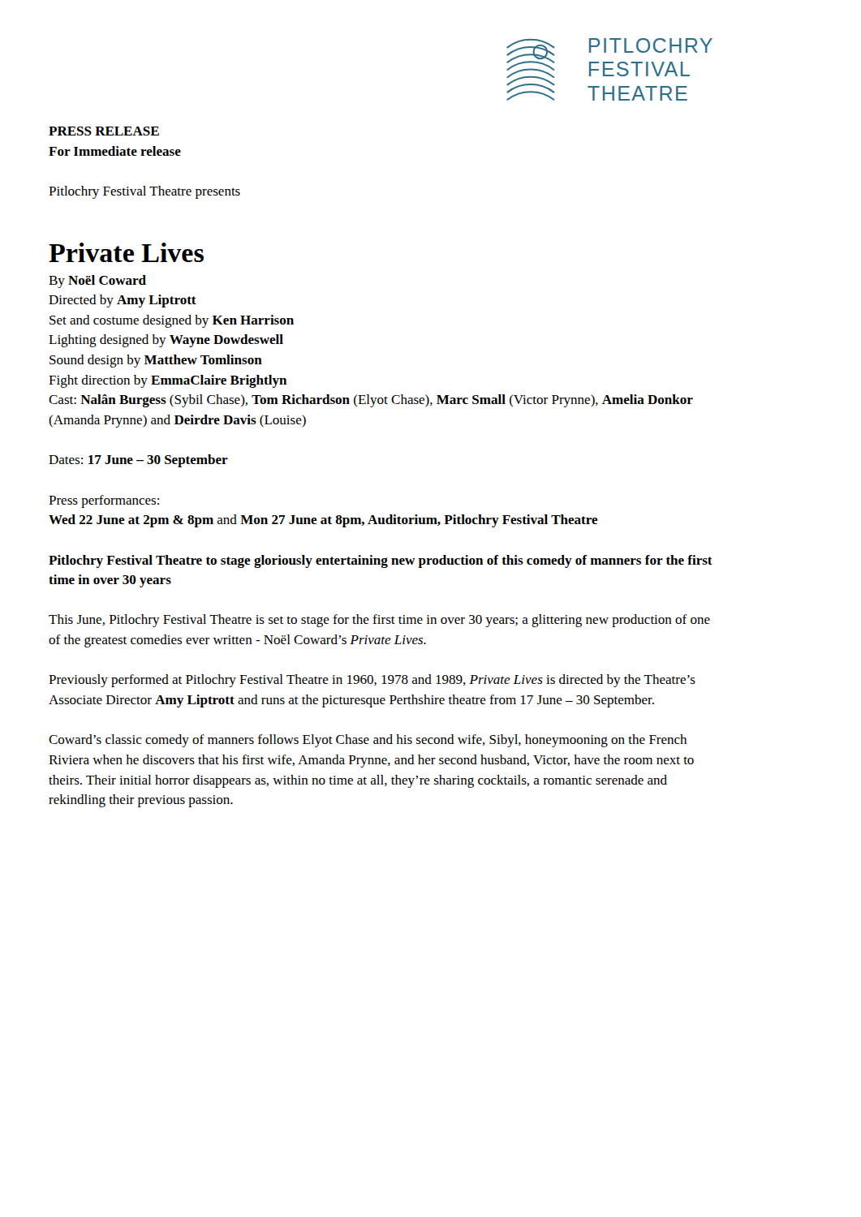Pitlochry
Festival
Theatre
PRESS RELEASE For Immediate release
Pitlochry Festival Theatre presents
Private Lives
By Noël Coward
Directed by Amy Liptrott
Set and costume designed by Ken Harrison
Lighting designed by Wayne Dowdeswell
Sound design by Matthew Tomlinson
Fight direction by EmmaClaire Brightlyn
Cast: Nalân Burgess (Sybil Chase), Tom Richardson (Elyot Chase), Marc Small (Victor Prynne), Amelia Donkor (Amanda Prynne) and Deirdre Davis (Louise)
Dates: 17 June – 30 September
Press performances: Wed 22 June at 2pm & 8pm and Mon 27 June at 8pm, Auditorium, Pitlochry Festival Theatre
Pitlochry Festival Theatre to stage gloriously entertaining new production of this comedy of manners for the first time in over 30 years
This June, Pitlochry Festival Theatre is set to stage for the first time in over 30 years; a glittering new production of one of the greatest comedies ever written - Noël Coward’s Private Lives.
Previously performed at Pitlochry Festival Theatre in 1960, 1978 and 1989, Private Lives is directed by the Theatre’s Associate Director Amy Liptrott and runs at the picturesque Perthshire theatre from 17 June – 30 September.
Coward’s classic comedy of manners follows Elyot Chase and his second wife, Sibyl, honeymooning on the French Riviera when he discovers that his first wife, Amanda Prynne, and her second husband, Victor, have the room next to theirs. Their initial horror disappears as, within no time at all, they’re sharing cocktails, a romantic serenade and rekindling their previous passion.